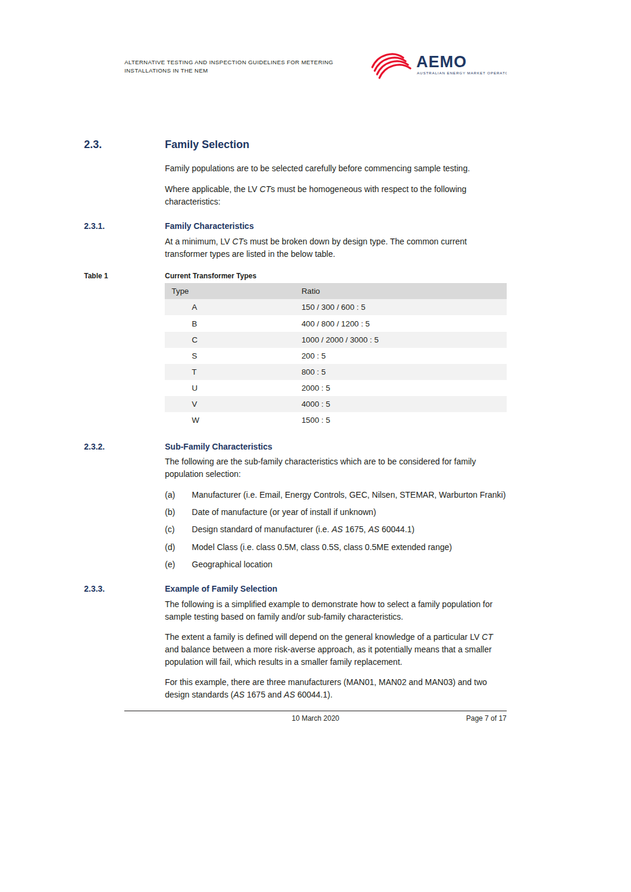Alternative Testing and Inspection Guidelines for Metering Installations in the NEM
AEMO AUSTRALIAN ENERGY MARKET OPERATOR
2.3. Family Selection
Family populations are to be selected carefully before commencing sample testing.
Where applicable, the LV CTs must be homogeneous with respect to the following characteristics:
2.3.1. Family Characteristics
At a minimum, LV CTs must be broken down by design type. The common current transformer types are listed in the below table.
Table 1 Current Transformer Types
| Type | Ratio |
| --- | --- |
| A | 150 / 300 / 600 : 5 |
| B | 400 / 800 / 1200 : 5 |
| C | 1000 / 2000 / 3000 : 5 |
| S | 200 : 5 |
| T | 800 : 5 |
| U | 2000 : 5 |
| V | 4000 : 5 |
| W | 1500 : 5 |
2.3.2. Sub-Family Characteristics
The following are the sub-family characteristics which are to be considered for family population selection:
Manufacturer (i.e. Email, Energy Controls, GEC, Nilsen, STEMAR, Warburton Franki)
Date of manufacture (or year of install if unknown)
Design standard of manufacturer (i.e. AS 1675, AS 60044.1)
Model Class (i.e. class 0.5M, class 0.5S, class 0.5ME extended range)
Geographical location
2.3.3. Example of Family Selection
The following is a simplified example to demonstrate how to select a family population for sample testing based on family and/or sub-family characteristics.
The extent a family is defined will depend on the general knowledge of a particular LV CT and balance between a more risk-averse approach, as it potentially means that a smaller population will fail, which results in a smaller family replacement.
For this example, there are three manufacturers (MAN01, MAN02 and MAN03) and two design standards (AS 1675 and AS 60044.1).
10 March 2020
Page 7 of 17